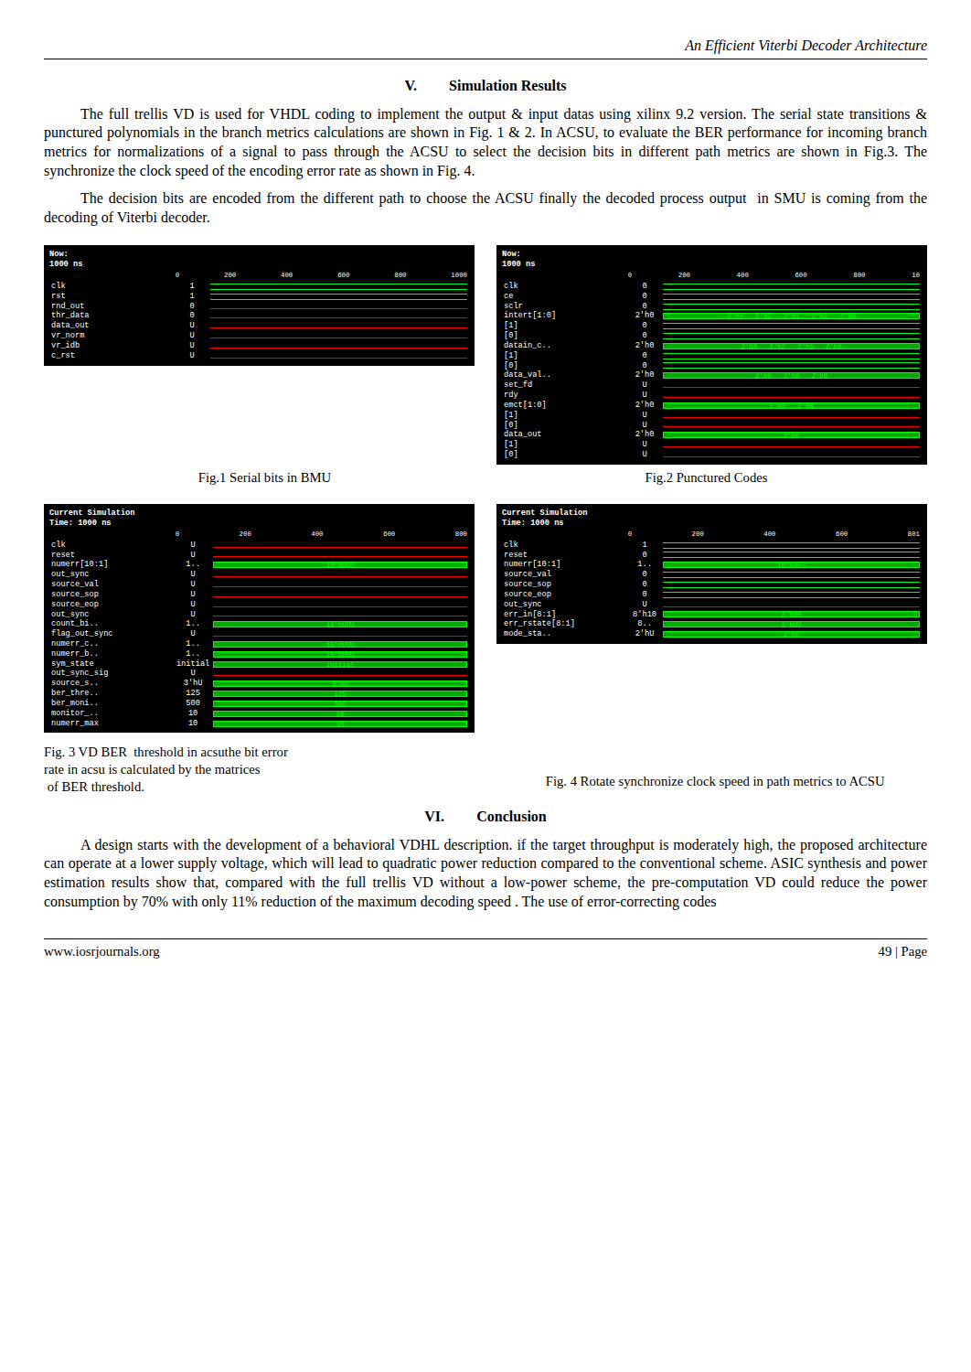An Efficient Viterbi Decoder Architecture
V. Simulation Results
The full trellis VD is used for VHDL coding to implement the output & input datas using xilinx 9.2 version. The serial state transitions & punctured polynomials in the branch metrics calculations are shown in Fig. 1 & 2. In ACSU, to evaluate the BER performance for incoming branch metrics for normalizations of a signal to pass through the ACSU to select the decision bits in different path metrics are shown in Fig.3. The synchronize the clock speed of the encoding error rate as shown in Fig. 4.
The decision bits are encoded from the different path to choose the ACSU finally the decoded process output in SMU is coming from the decoding of Viterbi decoder.
Now:
1000 ns
02004006008001000
| clk | 1 | |
| rst | 1 | |
| rnd_out | 0 | |
| thr_data | 0 | |
| data_out | U | |
| vr_norm | U | |
| vr_idb | U | |
| c_rst | U | |
Now:
1000 ns
020040060080010
| clk | 0 | |
| ce | 0 | |
| sclr | 0 | |
| intert[1:0] | 2'h0 | 2'h0 2'h2 2'h1 2'h2 2'h0 |
| [1] | 0 | |
| [0] | 0 | |
| datain_c.. | 2'h0 | 2'h0 2'h2 2'h1 2'h0 |
| [1] | 0 | |
| [0] | 0 | |
| data_val.. | 2'h0 | 2'h0 2'h0 2'h0 |
| set_fd | U | |
| rdy | U | |
| emct[1:0] | 2'h0 | 2'h0 2'h0 |
| [1] | U | |
| [0] | U | |
| data_out | 2'h0 | 2'h0 |
| [1] | U | |
| [0] | U | |
Fig.1 Serial bits in BMU
Fig.2 Punctured Codes
Current Simulation
Time: 1000 ns
0200400600800
| clk | U | |
| reset | U | |
| numerr[10:1] | 1.. | 10'hUUU |
| out_sync | U | |
| source_val | U | |
| source_sop | U | |
| source_eop | U | |
| out_sync | U | |
| count_bi.. | 1.. | 10'hUUU |
| flag_out_sync | U | |
| numerr_c.. | 1.. | 10'hUUU |
| numerr_b.. | 1.. | 10'hUUU |
| sym_state | initial | initial |
| out_sync_sig | U | |
| source_s.. | 3'hU | 3'hU |
| ber_thre.. | 125 | 125 |
| ber_moni.. | 500 | 500 |
| monitor_.. | 10 | 10 |
| numerr_max | 10 | 10 |
Current Simulation
Time: 1000 ns
0200400600801
| clk | 1 | |
| reset | 0 | |
| numerr[10:1] | 1.. | 10'h003 |
| source_val | 0 | |
| source_sop | 0 | |
| source_eop | 0 | |
| out_sync | U | |
| err_in[8:1] | 8'h10 | 8'h00 |
| err_rstate[8:1] | 8.. | 8'hUU |
| mode_sta.. | 2'hU | 2'hU |
Fig. 3 VD BER threshold in acsuthe bit error
rate in acsu is calculated by the matrices
of BER threshold.
Fig. 4 Rotate synchronize clock speed in path metrics to ACSU
VI. Conclusion
A design starts with the development of a behavioral VDHL description. if the target throughput is moderately high, the proposed architecture can operate at a lower supply voltage, which will lead to quadratic power reduction compared to the conventional scheme. ASIC synthesis and power estimation results show that, compared with the full trellis VD without a low-power scheme, the pre-computation VD could reduce the power consumption by 70% with only 11% reduction of the maximum decoding speed . The use of error-correcting codes
www.iosrjournals.org 49 | Page